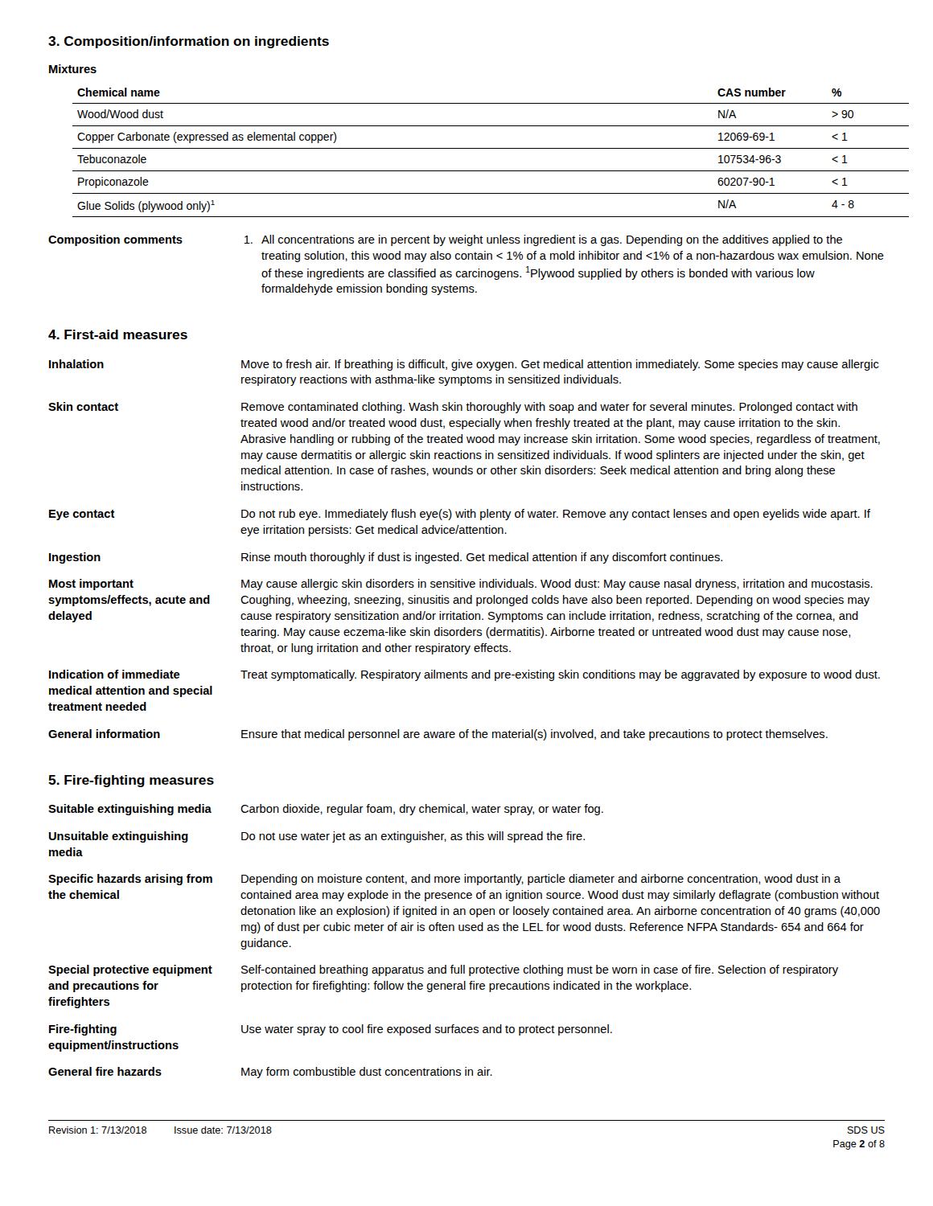3. Composition/information on ingredients
Mixtures
| Chemical name | CAS number | % |
| --- | --- | --- |
| Wood/Wood dust | N/A | > 90 |
| Copper Carbonate (expressed as elemental copper) | 12069-69-1 | < 1 |
| Tebuconazole | 107534-96-3 | < 1 |
| Propiconazole | 60207-90-1 | < 1 |
| Glue Solids (plywood only) 1 | N/A | 4 - 8 |
| Composition comments | All concentrations are in percent by weight unless ingredient is a gas. Depending on the additives applied to the treating solution, this wood may also contain < 1% of a mold inhibitor and <1% of a non-hazardous wax emulsion. None of these ingredients are classified as carcinogens. 1 Plywood supplied by others is bonded with various low formaldehyde emission bonding systems. |
4. First-aid measures
| Inhalation | Move to fresh air. If breathing is difficult, give oxygen. Get medical attention immediately. Some species may cause allergic respiratory reactions with asthma-like symptoms in sensitized individuals. |
| Skin contact | Remove contaminated clothing. Wash skin thoroughly with soap and water for several minutes. Prolonged contact with treated wood and/or treated wood dust, especially when freshly treated at the plant, may cause irritation to the skin. Abrasive handling or rubbing of the treated wood may increase skin irritation. Some wood species, regardless of treatment, may cause dermatitis or allergic skin reactions in sensitized individuals. If wood splinters are injected under the skin, get medical attention. In case of rashes, wounds or other skin disorders: Seek medical attention and bring along these instructions. |
| Eye contact | Do not rub eye. Immediately flush eye(s) with plenty of water. Remove any contact lenses and open eyelids wide apart. If eye irritation persists: Get medical advice/attention. |
| Ingestion | Rinse mouth thoroughly if dust is ingested. Get medical attention if any discomfort continues. |
| Most important symptoms/effects, acute and delayed | May cause allergic skin disorders in sensitive individuals. Wood dust: May cause nasal dryness, irritation and mucostasis. Coughing, wheezing, sneezing, sinusitis and prolonged colds have also been reported. Depending on wood species may cause respiratory sensitization and/or irritation. Symptoms can include irritation, redness, scratching of the cornea, and tearing. May cause eczema-like skin disorders (dermatitis). Airborne treated or untreated wood dust may cause nose, throat, or lung irritation and other respiratory effects. |
| Indication of immediate medical attention and special treatment needed | Treat symptomatically. Respiratory ailments and pre-existing skin conditions may be aggravated by exposure to wood dust. |
| General information | Ensure that medical personnel are aware of the material(s) involved, and take precautions to protect themselves. |
5. Fire-fighting measures
| Suitable extinguishing media | Carbon dioxide, regular foam, dry chemical, water spray, or water fog. |
| Unsuitable extinguishing media | Do not use water jet as an extinguisher, as this will spread the fire. |
| Specific hazards arising from the chemical | Depending on moisture content, and more importantly, particle diameter and airborne concentration, wood dust in a contained area may explode in the presence of an ignition source. Wood dust may similarly deflagrate (combustion without detonation like an explosion) if ignited in an open or loosely contained area. An airborne concentration of 40 grams (40,000 mg) of dust per cubic meter of air is often used as the LEL for wood dusts. Reference NFPA Standards- 654 and 664 for guidance. |
| Special protective equipment and precautions for firefighters | Self-contained breathing apparatus and full protective clothing must be worn in case of fire. Selection of respiratory protection for firefighting: follow the general fire precautions indicated in the workplace. |
| Fire-fighting equipment/instructions | Use water spray to cool fire exposed surfaces and to protect personnel. |
| General fire hazards | May form combustible dust concentrations in air. |
Revision 1: 7/13/2018 Issue date: 7/13/2018
SDS US Page 2 of 8